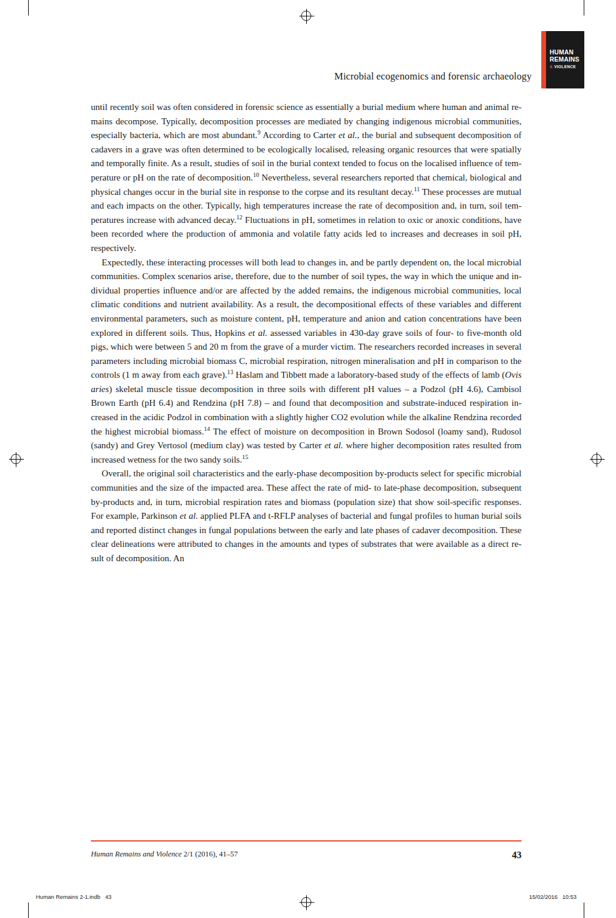HUMAN
REMAINS & VIOLENCE
Microbial ecogenomics and forensic archaeology
until recently soil was often considered in forensic science as essentially a burial medium where human and animal remains decompose. Typically, decomposition processes are mediated by changing indigenous microbial communities, especially bacteria, which are most abundant.9 According to Carter et al., the burial and subsequent decomposition of cadavers in a grave was often determined to be ecologically localised, releasing organic resources that were spatially and temporally finite. As a result, studies of soil in the burial context tended to focus on the localised influence of temperature or pH on the rate of decomposition.10 Nevertheless, several researchers reported that chemical, biological and physical changes occur in the burial site in response to the corpse and its resultant decay.11 These processes are mutual and each impacts on the other. Typically, high temperatures increase the rate of decomposition and, in turn, soil temperatures increase with advanced decay.12 Fluctuations in pH, sometimes in relation to oxic or anoxic conditions, have been recorded where the production of ammonia and volatile fatty acids led to increases and decreases in soil pH, respectively.
Expectedly, these interacting processes will both lead to changes in, and be partly dependent on, the local microbial communities. Complex scenarios arise, therefore, due to the number of soil types, the way in which the unique and individual properties influence and/or are affected by the added remains, the indigenous microbial communities, local climatic conditions and nutrient availability. As a result, the decompositional effects of these variables and different environmental parameters, such as moisture content, pH, temperature and anion and cation concentrations have been explored in different soils. Thus, Hopkins et al. assessed variables in 430-day grave soils of four- to five-month old pigs, which were between 5 and 20 m from the grave of a murder victim. The researchers recorded increases in several parameters including microbial biomass C, microbial respiration, nitrogen mineralisation and pH in comparison to the controls (1 m away from each grave).13 Haslam and Tibbett made a laboratory-based study of the effects of lamb (Ovis aries) skeletal muscle tissue decomposition in three soils with different pH values – a Podzol (pH 4.6), Cambisol Brown Earth (pH 6.4) and Rendzina (pH 7.8) – and found that decomposition and substrate-induced respiration increased in the acidic Podzol in combination with a slightly higher CO2 evolution while the alkaline Rendzina recorded the highest microbial biomass.14 The effect of moisture on decomposition in Brown Sodosol (loamy sand), Rudosol (sandy) and Grey Vertosol (medium clay) was tested by Carter et al. where higher decomposition rates resulted from increased wetness for the two sandy soils.15
Overall, the original soil characteristics and the early-phase decomposition by-products select for specific microbial communities and the size of the impacted area. These affect the rate of mid- to late-phase decomposition, subsequent by-products and, in turn, microbial respiration rates and biomass (population size) that show soil-specific responses. For example, Parkinson et al. applied PLFA and t-RFLP analyses of bacterial and fungal profiles to human burial soils and reported distinct changes in fungal populations between the early and late phases of cadaver decomposition. These clear delineations were attributed to changes in the amounts and types of substrates that were available as a direct result of decomposition. An
Human Remains and Violence 2/1 (2016), 41–57
43
Human Remains 2-1.indb 43
15/02/2016 10:53